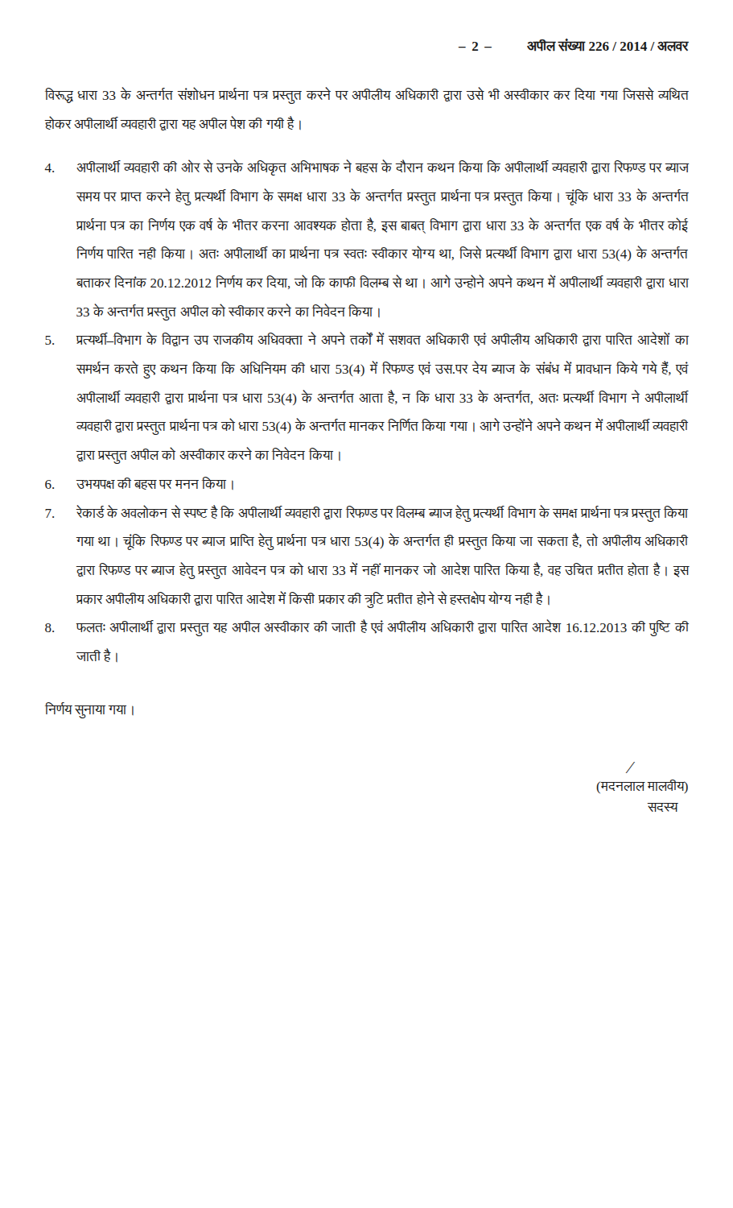– 2 – अपील संख्या 226 / 2014 / अलवर
विरूद्ध धारा 33 के अन्तर्गत संशोधन प्रार्थना पत्र प्रस्तुत करने पर अपीलीय अधिकारी द्वारा उसे भी अस्वीकार कर दिया गया जिससे व्यथित होकर अपीलार्थी व्यवहारी द्वारा यह अपील पेश की गयी है।
4. अपीलार्थी व्यवहारी की ओर से उनके अधिकृत अभिभाषक ने बहस के दौरान कथन किया कि अपीलार्थी व्यवहारी द्वारा रिफण्ड पर ब्याज समय पर प्राप्त करने हेतु प्रत्यर्थी विभाग के समक्ष धारा 33 के अन्तर्गत प्रस्तुत प्रार्थना पत्र प्रस्तुत किया। चूंकि धारा 33 के अन्तर्गत प्रार्थना पत्र का निर्णय एक वर्ष के भीतर करना आवश्यक होता है, इस बाबत् विभाग द्वारा धारा 33 के अन्तर्गत एक वर्ष के भीतर कोई निर्णय पारित नही किया। अतः अपीलार्थी का प्रार्थना पत्र स्वतः स्वीकार योग्य था, जिसे प्रत्यर्थी विभाग द्वारा धारा 53(4) के अन्तर्गत बताकर दिनांक 20.12.2012 निर्णय कर दिया, जो कि काफी विलम्ब से था। आगे उन्होने अपने कथन में अपीलार्थी व्यवहारी द्वारा धारा 33 के अन्तर्गत प्रस्तुत अपील को स्वीकार करने का निवेदन किया।
5. प्रत्यर्थी–विभाग के विद्वान उप राजकीय अधिवक्ता ने अपने तर्कों में सशवत अधिकारी एवं अपीलीय अधिकारी द्वारा पारित आदेशों का समर्थन करते हुए कथन किया कि अधिनियम की धारा 53(4) में रिफण्ड एवं उस.पर देय ब्याज के संबंध में प्रावधान किये गये हैं, एवं अपीलार्थी व्यवहारी द्वारा प्रार्थना पत्र धारा 53(4) के अन्तर्गत आता है, न कि धारा 33 के अन्तर्गत, अतः प्रत्यर्थी विभाग ने अपीलार्थी व्यवहारी द्वारा प्रस्तुत प्रार्थना पत्र को धारा 53(4) के अन्तर्गत मानकर निर्णित किया गया। आगे उन्होंने अपने कथन में अपीलार्थी व्यवहारी द्वारा प्रस्तुत अपील को अस्वीकार करने का निवेदन किया।
6. उभयपक्ष की बहस पर मनन किया।
7. रेकार्ड के अवलोकन से स्पष्ट है कि अपीलार्थी व्यवहारी द्वारा रिफण्ड पर विलम्ब ब्याज हेतु प्रत्यर्थी विभाग के समक्ष प्रार्थना पत्र प्रस्तुत किया गया था। चूंकि रिफण्ड पर ब्याज प्राप्ति हेतु प्रार्थना पत्र धारा 53(4) के अन्तर्गत ही प्रस्तुत किया जा सकता है, तो अपीलीय अधिकारी द्वारा रिफण्ड पर ब्याज हेतु प्रस्तुत आवेदन पत्र को धारा 33 में नहीं मानकर जो आदेश पारित किया है, वह उचित प्रतीत होता है। इस प्रकार अपीलीय अधिकारी द्वारा पारित आदेश में किसी प्रकार की त्रुटि प्रतीत होने से हस्तक्षेप योग्य नही है।
8. फलतः अपीलार्थी द्वारा प्रस्तुत यह अपील अस्वीकार की जाती है एवं अपीलीय अधिकारी द्वारा पारित आदेश 16.12.2013 की पुष्टि की जाती है।
निर्णय सुनाया गया।
⁄ (मदनलाल मालवीय) सदस्य